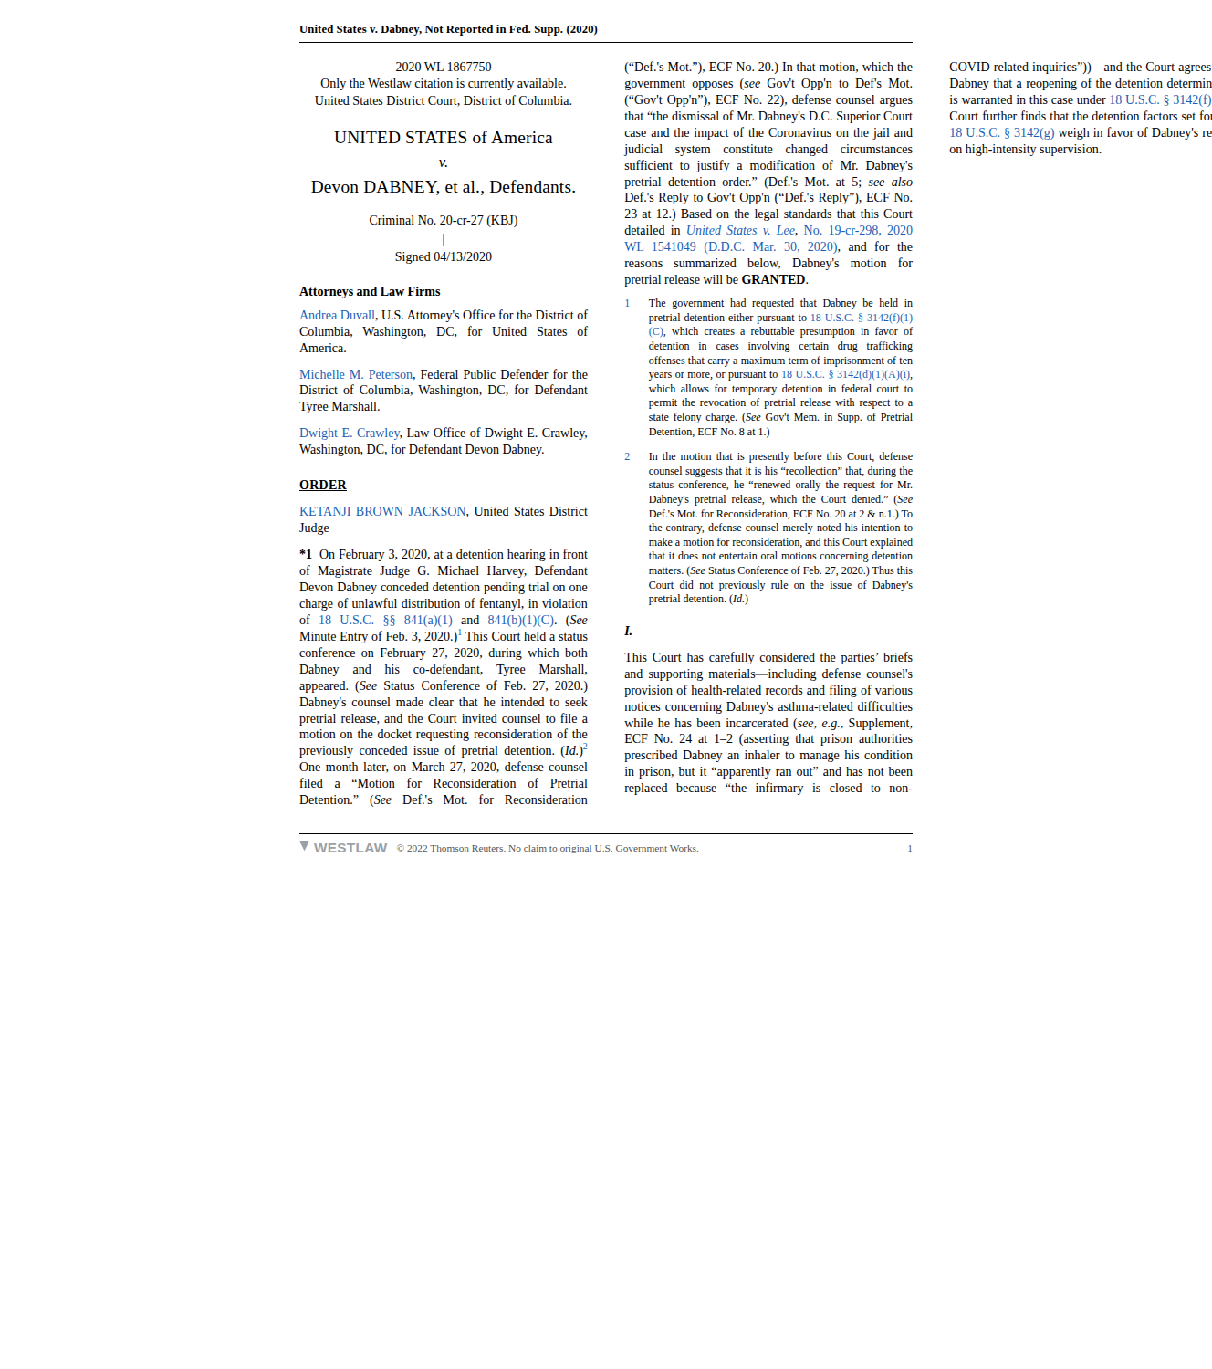United States v. Dabney, Not Reported in Fed. Supp. (2020)
2020 WL 1867750
Only the Westlaw citation is currently available.
United States District Court, District of Columbia.
UNITED STATES of America
v.
Devon DABNEY, et al., Defendants.
Criminal No. 20-cr-27 (KBJ)
|
Signed 04/13/2020
Attorneys and Law Firms
Andrea Duvall, U.S. Attorney's Office for the District of Columbia, Washington, DC, for United States of America.
Michelle M. Peterson, Federal Public Defender for the District of Columbia, Washington, DC, for Defendant Tyree Marshall.
Dwight E. Crawley, Law Office of Dwight E. Crawley, Washington, DC, for Defendant Devon Dabney.
ORDER
KETANJI BROWN JACKSON, United States District Judge
*1 On February 3, 2020, at a detention hearing in front of Magistrate Judge G. Michael Harvey, Defendant Devon Dabney conceded detention pending trial on one charge of unlawful distribution of fentanyl, in violation of 18 U.S.C. §§ 841(a)(1) and 841(b)(1)(C). (See Minute Entry of Feb. 3, 2020.)1 This Court held a status conference on February 27, 2020, during which both Dabney and his co-defendant, Tyree Marshall, appeared. (See Status Conference of Feb. 27, 2020.) Dabney's counsel made clear that he intended to seek pretrial release, and the Court invited counsel to file a motion on the docket requesting reconsideration of the previously conceded issue of pretrial detention. (Id.)2 One month later, on March 27, 2020, defense counsel filed a “Motion for Reconsideration of Pretrial Detention.” (See Def.'s Mot. for Reconsideration (“Def.'s Mot.”), ECF No. 20.) In that motion, which the government opposes (see Gov't Opp'n to Def's Mot. (“Gov't Opp'n”), ECF No. 22), defense counsel argues that “the dismissal of Mr. Dabney's D.C. Superior Court case and the impact of the Coronavirus on the jail and judicial system constitute changed circumstances sufficient to justify a modification of Mr. Dabney's pretrial detention order.” (Def.'s Mot. at 5; see also Def.'s Reply to Gov't Opp'n (“Def.'s Reply”), ECF No. 23 at 12.) Based on the legal standards that this Court detailed in United States v. Lee, No. 19-cr-298, 2020 WL 1541049 (D.D.C. Mar. 30, 2020), and for the reasons summarized below, Dabney's motion for pretrial release will be GRANTED.
1
The government had requested that Dabney be held in pretrial detention either pursuant to 18 U.S.C. § 3142(f)(1)(C), which creates a rebuttable presumption in favor of detention in cases involving certain drug trafficking offenses that carry a maximum term of imprisonment of ten years or more, or pursuant to 18 U.S.C. § 3142(d)(1)(A)(i), which allows for temporary detention in federal court to permit the revocation of pretrial release with respect to a state felony charge. (See Gov't Mem. in Supp. of Pretrial Detention, ECF No. 8 at 1.)
2
In the motion that is presently before this Court, defense counsel suggests that it is his “recollection” that, during the status conference, he “renewed orally the request for Mr. Dabney's pretrial release, which the Court denied.” (See Def.'s Mot. for Reconsideration, ECF No. 20 at 2 & n.1.) To the contrary, defense counsel merely noted his intention to make a motion for reconsideration, and this Court explained that it does not entertain oral motions concerning detention matters. (See Status Conference of Feb. 27, 2020.) Thus this Court did not previously rule on the issue of Dabney's pretrial detention. (Id.)
I.
This Court has carefully considered the parties’ briefs and supporting materials—including defense counsel's provision of health-related records and filing of various notices concerning Dabney's asthma-related difficulties while he has been incarcerated (see, e.g., Supplement, ECF No. 24 at 1–2 (asserting that prison authorities prescribed Dabney an inhaler to manage his condition in prison, but it “apparently ran out” and has not been replaced because “the infirmary is closed to non-COVID related inquiries”))—and the Court agrees with Dabney that a reopening of the detention determination is warranted in this case under 18 U.S.C. § 3142(f). The Court further finds that the detention factors set forth in 18 U.S.C. § 3142(g) weigh in favor of Dabney's release on high-intensity supervision.
WESTLAW
© 2022 Thomson Reuters. No claim to original U.S. Government Works.
1